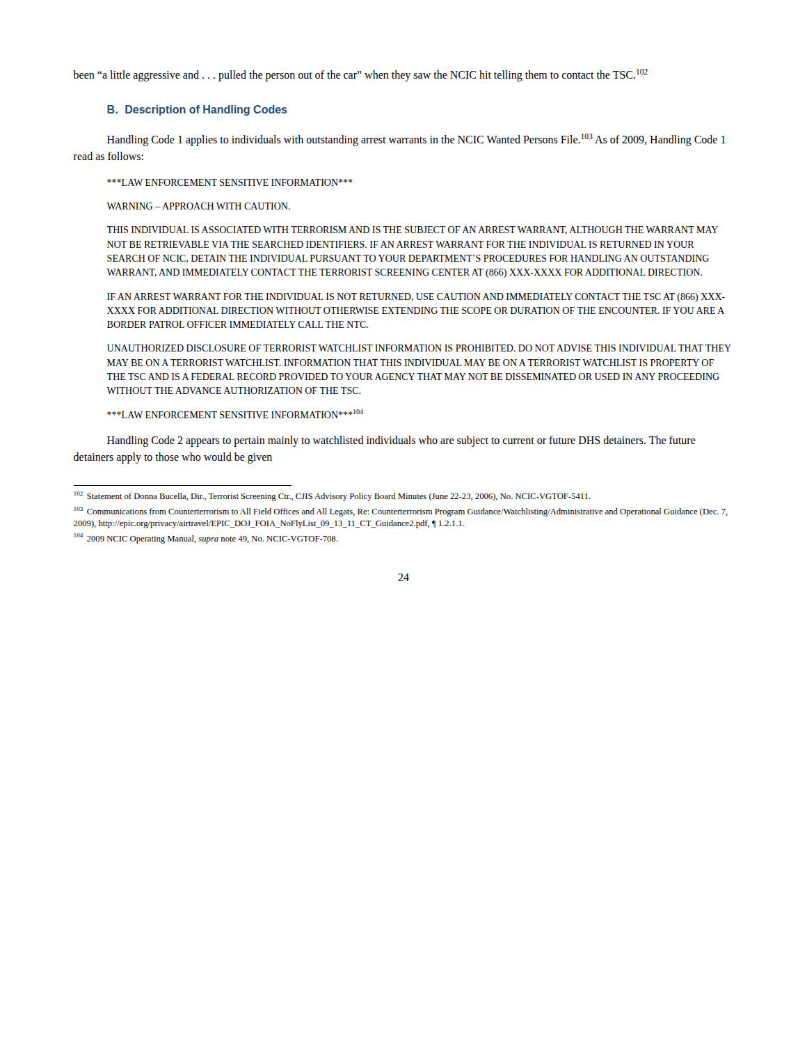been “a little aggressive and . . . pulled the person out of the car” when they saw the NCIC hit telling them to contact the TSC.102
B. Description of Handling Codes
Handling Code 1 applies to individuals with outstanding arrest warrants in the NCIC Wanted Persons File.103 As of 2009, Handling Code 1 read as follows:
***LAW ENFORCEMENT SENSITIVE INFORMATION***
WARNING – APPROACH WITH CAUTION.
THIS INDIVIDUAL IS ASSOCIATED WITH TERRORISM AND IS THE SUBJECT OF AN ARREST WARRANT, ALTHOUGH THE WARRANT MAY NOT BE RETRIEVABLE VIA THE SEARCHED IDENTIFIERS. IF AN ARREST WARRANT FOR THE INDIVIDUAL IS RETURNED IN YOUR SEARCH OF NCIC, DETAIN THE INDIVIDUAL PURSUANT TO YOUR DEPARTMENT’S PROCEDURES FOR HANDLING AN OUTSTANDING WARRANT, AND IMMEDIATELY CONTACT THE TERRORIST SCREENING CENTER AT (866) XXX-XXXX FOR ADDITIONAL DIRECTION.
IF AN ARREST WARRANT FOR THE INDIVIDUAL IS NOT RETURNED, USE CAUTION AND IMMEDIATELY CONTACT THE TSC AT (866) XXX-XXXX FOR ADDITIONAL DIRECTION WITHOUT OTHERWISE EXTENDING THE SCOPE OR DURATION OF THE ENCOUNTER. IF YOU ARE A BORDER PATROL OFFICER IMMEDIATELY CALL THE NTC.
UNAUTHORIZED DISCLOSURE OF TERRORIST WATCHLIST INFORMATION IS PROHIBITED. DO NOT ADVISE THIS INDIVIDUAL THAT THEY MAY BE ON A TERRORIST WATCHLIST. INFORMATION THAT THIS INDIVIDUAL MAY BE ON A TERRORIST WATCHLIST IS PROPERTY OF THE TSC AND IS A FEDERAL RECORD PROVIDED TO YOUR AGENCY THAT MAY NOT BE DISSEMINATED OR USED IN ANY PROCEEDING WITHOUT THE ADVANCE AUTHORIZATION OF THE TSC.
***LAW ENFORCEMENT SENSITIVE INFORMATION***104
Handling Code 2 appears to pertain mainly to watchlisted individuals who are subject to current or future DHS detainers. The future detainers apply to those who would be given
102 Statement of Donna Bucella, Dir., Terrorist Screening Ctr., CJIS Advisory Policy Board Minutes (June 22-23, 2006), No. NCIC-VGTOF-5411.
103 Communications from Counterterrorism to All Field Offices and All Legats, Re: Counterterrorism Program Guidance/Watchlisting/Administrative and Operational Guidance (Dec. 7, 2009), http://epic.org/privacy/airtravel/EPIC_DOJ_FOIA_NoFlyList_09_13_11_CT_Guidance2.pdf, ¶ 1.2.1.1.
104 2009 NCIC Operating Manual, supra note 49, No. NCIC-VGTOF-708.
24